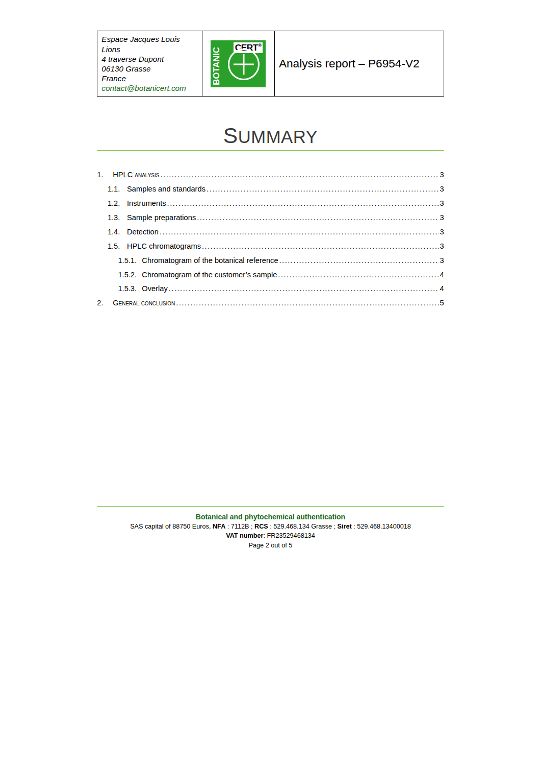| Espace Jacques Louis Lions 4 traverse Dupont 06130 Grasse France contact@botanicert.com | CERT ® BOTANIC | Analysis report – P6954-V2 |
SUMMARY
1. HPLC analysis ........................................................................................................................................... 3
1.1. Samples and standards ....................................................................................................................... 3
1.2. Instruments ................................................................................................................................. 3
1.3. Sample preparations .......................................................................................................................... 3
1.4. Detection ..................................................................................................................................... 3
1.5. HPLC chromatograms ....................................................................................................................... 3
1.5.1. Chromatogram of the botanical reference ................................................................................ 3
1.5.2. Chromatogram of the customer’s sample ................................................................................ 4
1.5.3. Overlay ............................................................................................................................. 4
2. General conclusion ................................................................................................................................. 5
Botanical and phytochemical authentication
SAS capital of 88750 Euros, NFA : 7112B ; RCS : 529.468.134 Grasse ; Siret : 529.468.13400018
VAT number: FR23529468134
Page 2 out of 5